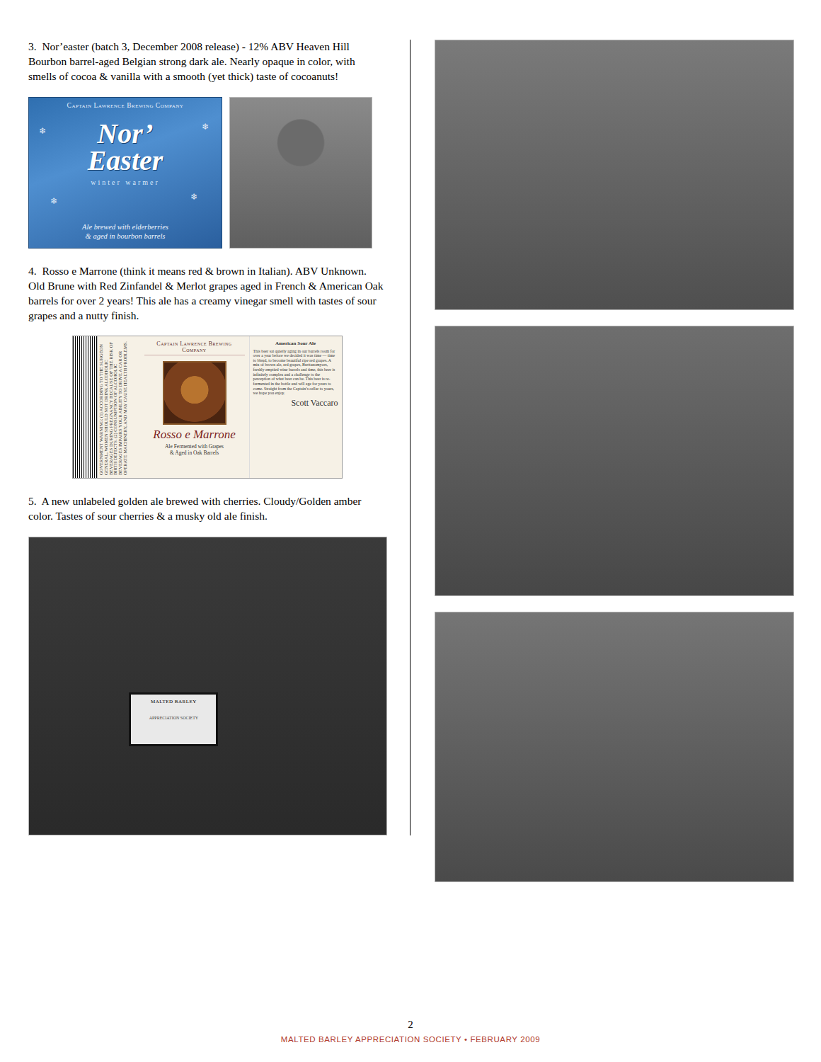3. Nor’easter (batch 3, December 2008 release) - 12% ABV Heaven Hill Bourbon barrel-aged Belgian strong dark ale. Nearly opaque in color, with smells of cocoa & vanilla with a smooth (yet thick) taste of cocoanuts!
Captain Lawrence Brewing Company
❄
❄
❄
❄
Nor’
Easter
winter warmer
Ale brewed with elderberries
& aged in bourbon barrels
4. Rosso e Marrone (think it means red & brown in Italian). ABV Unknown. Old Brune with Red Zinfandel & Merlot grapes aged in French & American Oak barrels for over 2 years! This ale has a creamy vinegar smell with tastes of sour grapes and a nutty finish.
GOVERNMENT WARNING: (1) ACCORDING TO THE SURGEON GENERAL, WOMEN SHOULD NOT DRINK ALCOHOLIC BEVERAGES DURING PREGNANCY BECAUSE OF THE RISK OF BIRTH DEFECTS. (2) CONSUMPTION OF ALCOHOLIC BEVERAGES IMPAIRS YOUR ABILITY TO DRIVE A CAR OR OPERATE MACHINERY, AND MAY CAUSE HEALTH PROBLEMS.
Captain Lawrence Brewing Company
Rosso e Marrone
Ale Fermented with Grapes
& Aged in Oak Barrels
American Sour Ale
This beer sat quietly aging in our barrels room for over a year before we decided it was time — time to blend, to become beautiful ripe red grapes. A mix of brown ale, red grapes, Brettanomyces, freshly emptied wine barrels and time, this beer is infinitely complex and a challenge to the perception of what beer can be. This beer is re-fermented in the bottle and will age for years to come. Straight from the Captain’s cellar to yours, we hope you enjoy.
Scott Vaccaro
5. A new unlabeled golden ale brewed with cherries. Cloudy/Golden amber color. Tastes of sour cherries & a musky old ale finish.
MALTED BARLEY
APPRECIATION SOCIETY
2
MALTED BARLEY APPRECIATION SOCIETY • FEBRUARY 2009